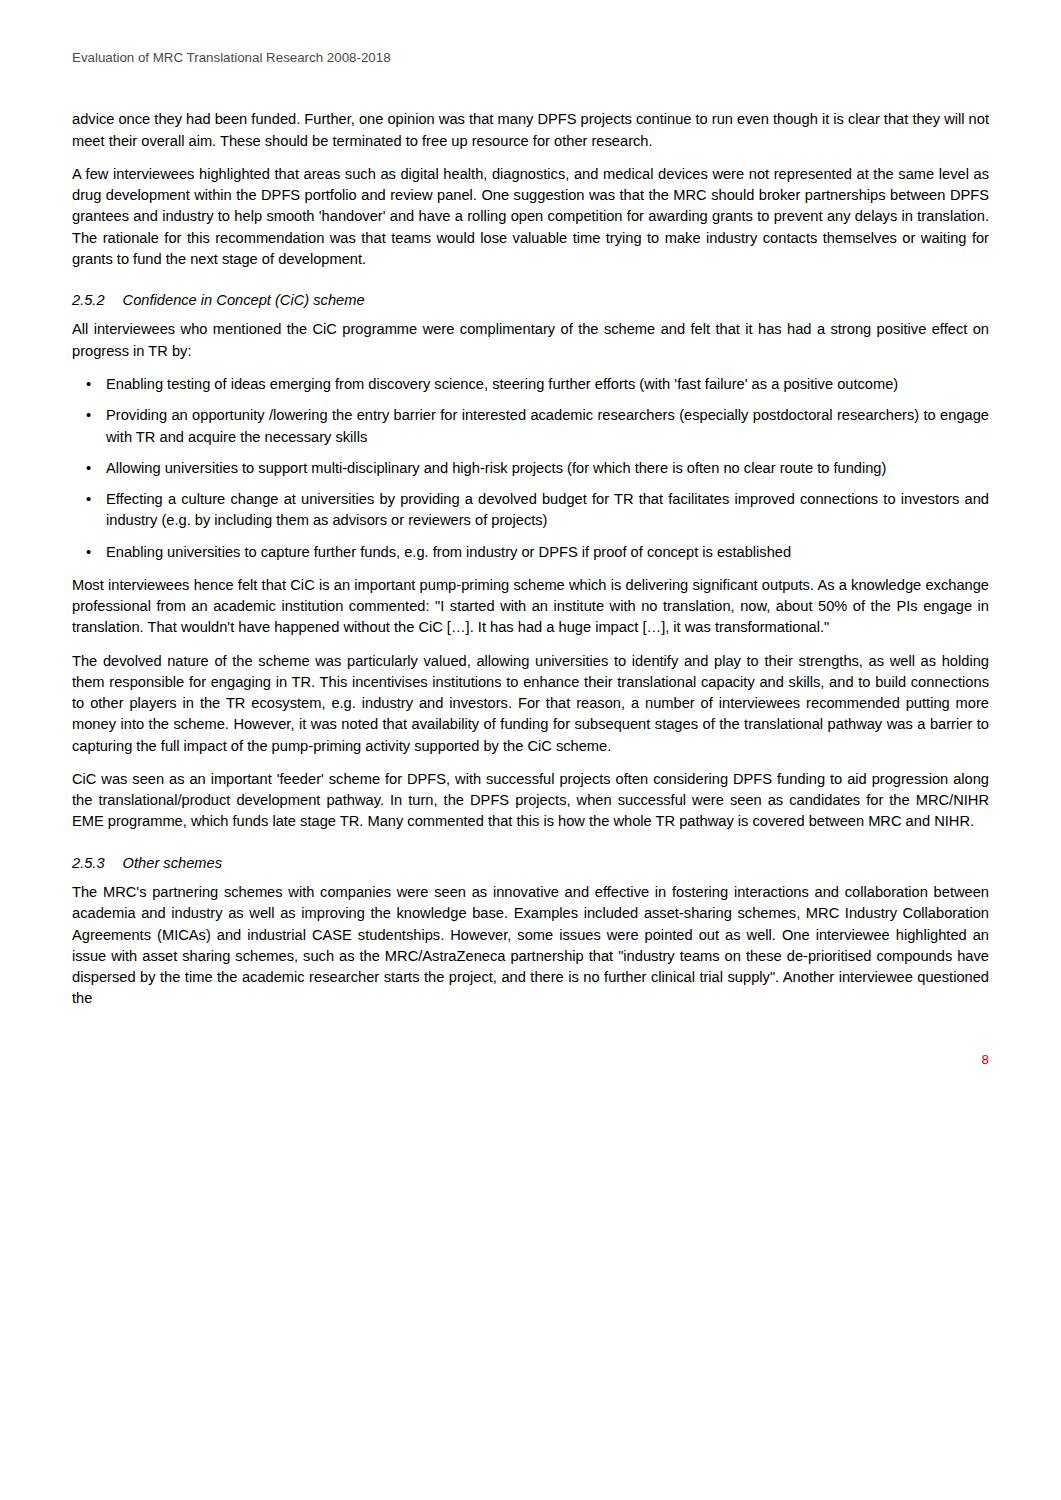Evaluation of MRC Translational Research 2008-2018
advice once they had been funded. Further, one opinion was that many DPFS projects continue to run even though it is clear that they will not meet their overall aim. These should be terminated to free up resource for other research.
A few interviewees highlighted that areas such as digital health, diagnostics, and medical devices were not represented at the same level as drug development within the DPFS portfolio and review panel. One suggestion was that the MRC should broker partnerships between DPFS grantees and industry to help smooth 'handover' and have a rolling open competition for awarding grants to prevent any delays in translation. The rationale for this recommendation was that teams would lose valuable time trying to make industry contacts themselves or waiting for grants to fund the next stage of development.
2.5.2 Confidence in Concept (CiC) scheme
All interviewees who mentioned the CiC programme were complimentary of the scheme and felt that it has had a strong positive effect on progress in TR by:
Enabling testing of ideas emerging from discovery science, steering further efforts (with 'fast failure' as a positive outcome)
Providing an opportunity /lowering the entry barrier for interested academic researchers (especially postdoctoral researchers) to engage with TR and acquire the necessary skills
Allowing universities to support multi-disciplinary and high-risk projects (for which there is often no clear route to funding)
Effecting a culture change at universities by providing a devolved budget for TR that facilitates improved connections to investors and industry (e.g. by including them as advisors or reviewers of projects)
Enabling universities to capture further funds, e.g. from industry or DPFS if proof of concept is established
Most interviewees hence felt that CiC is an important pump-priming scheme which is delivering significant outputs. As a knowledge exchange professional from an academic institution commented: "I started with an institute with no translation, now, about 50% of the PIs engage in translation. That wouldn't have happened without the CiC […]. It has had a huge impact […], it was transformational."
The devolved nature of the scheme was particularly valued, allowing universities to identify and play to their strengths, as well as holding them responsible for engaging in TR. This incentivises institutions to enhance their translational capacity and skills, and to build connections to other players in the TR ecosystem, e.g. industry and investors. For that reason, a number of interviewees recommended putting more money into the scheme. However, it was noted that availability of funding for subsequent stages of the translational pathway was a barrier to capturing the full impact of the pump-priming activity supported by the CiC scheme.
CiC was seen as an important 'feeder' scheme for DPFS, with successful projects often considering DPFS funding to aid progression along the translational/product development pathway. In turn, the DPFS projects, when successful were seen as candidates for the MRC/NIHR EME programme, which funds late stage TR. Many commented that this is how the whole TR pathway is covered between MRC and NIHR.
2.5.3 Other schemes
The MRC's partnering schemes with companies were seen as innovative and effective in fostering interactions and collaboration between academia and industry as well as improving the knowledge base. Examples included asset-sharing schemes, MRC Industry Collaboration Agreements (MICAs) and industrial CASE studentships. However, some issues were pointed out as well. One interviewee highlighted an issue with asset sharing schemes, such as the MRC/AstraZeneca partnership that "industry teams on these de-prioritised compounds have dispersed by the time the academic researcher starts the project, and there is no further clinical trial supply". Another interviewee questioned the
8